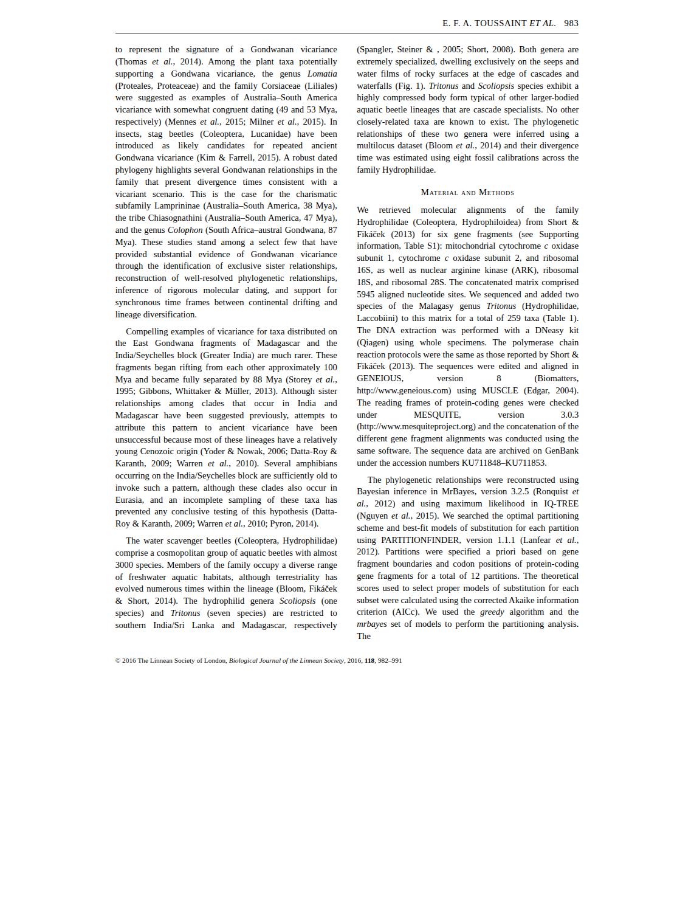E. F. A. TOUSSAINT ET AL. 983
to represent the signature of a Gondwanan vicariance (Thomas et al., 2014). Among the plant taxa potentially supporting a Gondwana vicariance, the genus Lomatia (Proteales, Proteaceae) and the family Corsiaceae (Liliales) were suggested as examples of Australia–South America vicariance with somewhat congruent dating (49 and 53 Mya, respectively) (Mennes et al., 2015; Milner et al., 2015). In insects, stag beetles (Coleoptera, Lucanidae) have been introduced as likely candidates for repeated ancient Gondwana vicariance (Kim & Farrell, 2015). A robust dated phylogeny highlights several Gondwanan relationships in the family that present divergence times consistent with a vicariant scenario. This is the case for the charismatic subfamily Lamprininae (Australia–South America, 38 Mya), the tribe Chiasognathini (Australia–South America, 47 Mya), and the genus Colophon (South Africa–austral Gondwana, 87 Mya). These studies stand among a select few that have provided substantial evidence of Gondwanan vicariance through the identification of exclusive sister relationships, reconstruction of well-resolved phylogenetic relationships, inference of rigorous molecular dating, and support for synchronous time frames between continental drifting and lineage diversification.
Compelling examples of vicariance for taxa distributed on the East Gondwana fragments of Madagascar and the India/Seychelles block (Greater India) are much rarer. These fragments began rifting from each other approximately 100 Mya and became fully separated by 88 Mya (Storey et al., 1995; Gibbons, Whittaker & Müller, 2013). Although sister relationships among clades that occur in India and Madagascar have been suggested previously, attempts to attribute this pattern to ancient vicariance have been unsuccessful because most of these lineages have a relatively young Cenozoic origin (Yoder & Nowak, 2006; Datta-Roy & Karanth, 2009; Warren et al., 2010). Several amphibians occurring on the India/Seychelles block are sufficiently old to invoke such a pattern, although these clades also occur in Eurasia, and an incomplete sampling of these taxa has prevented any conclusive testing of this hypothesis (Datta-Roy & Karanth, 2009; Warren et al., 2010; Pyron, 2014).
The water scavenger beetles (Coleoptera, Hydrophilidae) comprise a cosmopolitan group of aquatic beetles with almost 3000 species. Members of the family occupy a diverse range of freshwater aquatic habitats, although terrestriality has evolved numerous times within the lineage (Bloom, Fikáček & Short, 2014). The hydrophilid genera Scoliopsis (one species) and Tritonus (seven species) are restricted to southern India/Sri Lanka and Madagascar, respectively (Spangler, Steiner & , 2005; Short, 2008). Both genera are extremely specialized, dwelling exclusively on the seeps and water films of rocky surfaces at the edge of cascades and waterfalls (Fig. 1). Tritonus and Scoliopsis species exhibit a highly compressed body form typical of other larger-bodied aquatic beetle lineages that are cascade specialists. No other closely-related taxa are known to exist. The phylogenetic relationships of these two genera were inferred using a multilocus dataset (Bloom et al., 2014) and their divergence time was estimated using eight fossil calibrations across the family Hydrophilidae.
Material and Methods
We retrieved molecular alignments of the family Hydrophilidae (Coleoptera, Hydrophiloidea) from Short & Fikáček (2013) for six gene fragments (see Supporting information, Table S1): mitochondrial cytochrome c oxidase subunit 1, cytochrome c oxidase subunit 2, and ribosomal 16S, as well as nuclear arginine kinase (ARK), ribosomal 18S, and ribosomal 28S. The concatenated matrix comprised 5945 aligned nucleotide sites. We sequenced and added two species of the Malagasy genus Tritonus (Hydrophilidae, Laccobiini) to this matrix for a total of 259 taxa (Table 1). The DNA extraction was performed with a DNeasy kit (Qiagen) using whole specimens. The polymerase chain reaction protocols were the same as those reported by Short & Fikáček (2013). The sequences were edited and aligned in GENEIOUS, version 8 (Biomatters, http://www.geneious.com) using MUSCLE (Edgar, 2004). The reading frames of protein-coding genes were checked under MESQUITE, version 3.0.3 (http://www.mesquiteproject.org) and the concatenation of the different gene fragment alignments was conducted using the same software. The sequence data are archived on GenBank under the accession numbers KU711848–KU711853.
The phylogenetic relationships were reconstructed using Bayesian inference in MrBayes, version 3.2.5 (Ronquist et al., 2012) and using maximum likelihood in IQ-TREE (Nguyen et al., 2015). We searched the optimal partitioning scheme and best-fit models of substitution for each partition using PARTITIONFINDER, version 1.1.1 (Lanfear et al., 2012). Partitions were specified a priori based on gene fragment boundaries and codon positions of protein-coding gene fragments for a total of 12 partitions. The theoretical scores used to select proper models of substitution for each subset were calculated using the corrected Akaike information criterion (AICc). We used the greedy algorithm and the mrbayes set of models to perform the partitioning analysis. The
© 2016 The Linnean Society of London, Biological Journal of the Linnean Society, 2016, 118, 982–991